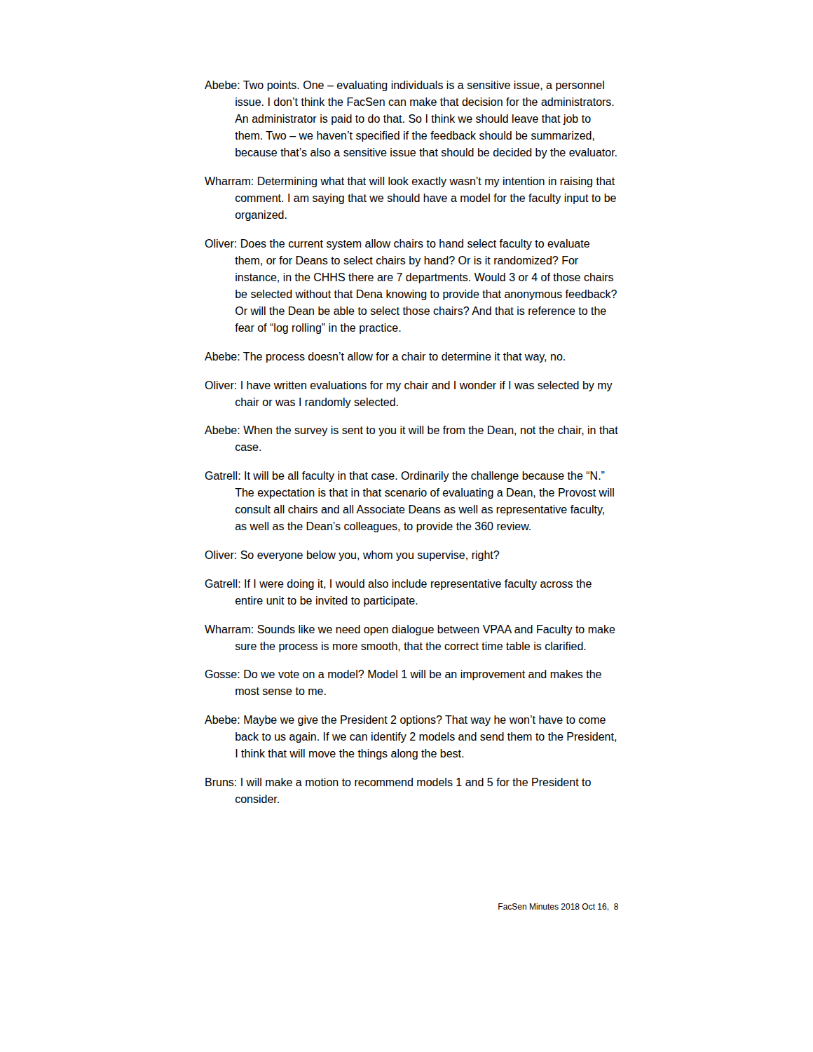Abebe: Two points. One – evaluating individuals is a sensitive issue, a personnel issue. I don’t think the FacSen can make that decision for the administrators. An administrator is paid to do that. So I think we should leave that job to them. Two – we haven’t specified if the feedback should be summarized, because that’s also a sensitive issue that should be decided by the evaluator.
Wharram: Determining what that will look exactly wasn’t my intention in raising that comment. I am saying that we should have a model for the faculty input to be organized.
Oliver: Does the current system allow chairs to hand select faculty to evaluate them, or for Deans to select chairs by hand? Or is it randomized? For instance, in the CHHS there are 7 departments. Would 3 or 4 of those chairs be selected without that Dena knowing to provide that anonymous feedback? Or will the Dean be able to select those chairs? And that is reference to the fear of “log rolling” in the practice.
Abebe: The process doesn’t allow for a chair to determine it that way, no.
Oliver: I have written evaluations for my chair and I wonder if I was selected by my chair or was I randomly selected.
Abebe: When the survey is sent to you it will be from the Dean, not the chair, in that case.
Gatrell: It will be all faculty in that case. Ordinarily the challenge because the “N.” The expectation is that in that scenario of evaluating a Dean, the Provost will consult all chairs and all Associate Deans as well as representative faculty, as well as the Dean’s colleagues, to provide the 360 review.
Oliver: So everyone below you, whom you supervise, right?
Gatrell: If I were doing it, I would also include representative faculty across the entire unit to be invited to participate.
Wharram: Sounds like we need open dialogue between VPAA and Faculty to make sure the process is more smooth, that the correct time table is clarified.
Gosse: Do we vote on a model? Model 1 will be an improvement and makes the most sense to me.
Abebe: Maybe we give the President 2 options? That way he won’t have to come back to us again. If we can identify 2 models and send them to the President, I think that will move the things along the best.
Bruns: I will make a motion to recommend models 1 and 5 for the President to consider.
FacSen Minutes 2018 Oct 16, 8